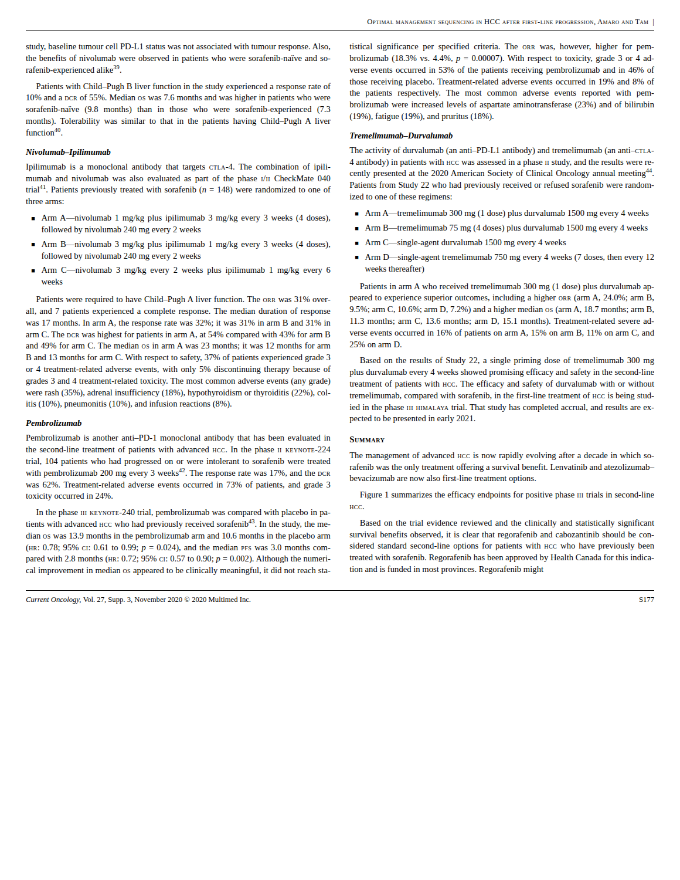Optimal management sequencing in HCC after first-line progression, Amaro and Tam |
study, baseline tumour cell PD-L1 status was not associated with tumour response. Also, the benefits of nivolumab were observed in patients who were sorafenib-naïve and sorafenib-experienced alike39.
Patients with Child–Pugh B liver function in the study experienced a response rate of 10% and a dcr of 55%. Median os was 7.6 months and was higher in patients who were sorafenib-naïve (9.8 months) than in those who were sorafenib-experienced (7.3 months). Tolerability was similar to that in the patients having Child–Pugh A liver function40.
Nivolumab–Ipilimumab
Ipilimumab is a monoclonal antibody that targets ctla-4. The combination of ipilimumab and nivolumab was also evaluated as part of the phase i/ii CheckMate 040 trial41. Patients previously treated with sorafenib (n = 148) were randomized to one of three arms:
Arm A—nivolumab 1 mg/kg plus ipilimumab 3 mg/kg every 3 weeks (4 doses), followed by nivolumab 240 mg every 2 weeks
Arm B—nivolumab 3 mg/kg plus ipilimumab 1 mg/kg every 3 weeks (4 doses), followed by nivolumab 240 mg every 2 weeks
Arm C—nivolumab 3 mg/kg every 2 weeks plus ipilimumab 1 mg/kg every 6 weeks
Patients were required to have Child–Pugh A liver function. The orr was 31% overall, and 7 patients experienced a complete response. The median duration of response was 17 months. In arm A, the response rate was 32%; it was 31% in arm B and 31% in arm C. The dcr was highest for patients in arm A, at 54% compared with 43% for arm B and 49% for arm C. The median os in arm A was 23 months; it was 12 months for arm B and 13 months for arm C. With respect to safety, 37% of patients experienced grade 3 or 4 treatment-related adverse events, with only 5% discontinuing therapy because of grades 3 and 4 treatment-related toxicity. The most common adverse events (any grade) were rash (35%), adrenal insufficiency (18%), hypothyroidism or thyroiditis (22%), colitis (10%), pneumonitis (10%), and infusion reactions (8%).
Pembrolizumab
Pembrolizumab is another anti–PD-1 monoclonal antibody that has been evaluated in the second-line treatment of patients with advanced hcc. In the phase ii keynote-224 trial, 104 patients who had progressed on or were intolerant to sorafenib were treated with pembrolizumab 200 mg every 3 weeks42. The response rate was 17%, and the dcr was 62%. Treatment-related adverse events occurred in 73% of patients, and grade 3 toxicity occurred in 24%.
In the phase iii keynote-240 trial, pembrolizumab was compared with placebo in patients with advanced hcc who had previously received sorafenib43. In the study, the median os was 13.9 months in the pembrolizumab arm and 10.6 months in the placebo arm (hr: 0.78; 95% ci: 0.61 to 0.99; p = 0.024), and the median pfs was 3.0 months compared with 2.8 months (hr: 0.72; 95% ci: 0.57 to 0.90; p = 0.002). Although the numerical improvement in median os appeared to be clinically meaningful, it did not reach statistical significance per specified criteria. The orr was, however, higher for pembrolizumab (18.3% vs. 4.4%, p = 0.00007). With respect to toxicity, grade 3 or 4 adverse events occurred in 53% of the patients receiving pembrolizumab and in 46% of those receiving placebo. Treatment-related adverse events occurred in 19% and 8% of the patients respectively. The most common adverse events reported with pembrolizumab were increased levels of aspartate aminotransferase (23%) and of bilirubin (19%), fatigue (19%), and pruritus (18%).
Tremelimumab–Durvalumab
The activity of durvalumab (an anti–PD-L1 antibody) and tremelimumab (an anti–ctla-4 antibody) in patients with hcc was assessed in a phase ii study, and the results were recently presented at the 2020 American Society of Clinical Oncology annual meeting44. Patients from Study 22 who had previously received or refused sorafenib were randomized to one of these regimens:
Arm A—tremelimumab 300 mg (1 dose) plus durvalumab 1500 mg every 4 weeks
Arm B—tremelimumab 75 mg (4 doses) plus durvalumab 1500 mg every 4 weeks
Arm C—single-agent durvalumab 1500 mg every 4 weeks
Arm D—single-agent tremelimumab 750 mg every 4 weeks (7 doses, then every 12 weeks thereafter)
Patients in arm A who received tremelimumab 300 mg (1 dose) plus durvalumab appeared to experience superior outcomes, including a higher orr (arm A, 24.0%; arm B, 9.5%; arm C, 10.6%; arm D, 7.2%) and a higher median os (arm A, 18.7 months; arm B, 11.3 months; arm C, 13.6 months; arm D, 15.1 months). Treatment-related severe adverse events occurred in 16% of patients on arm A, 15% on arm B, 11% on arm C, and 25% on arm D.
Based on the results of Study 22, a single priming dose of tremelimumab 300 mg plus durvalumab every 4 weeks showed promising efficacy and safety in the second-line treatment of patients with hcc. The efficacy and safety of durvalumab with or without tremelimumab, compared with sorafenib, in the first-line treatment of hcc is being studied in the phase iii himalaya trial. That study has completed accrual, and results are expected to be presented in early 2021.
Summary
The management of advanced hcc is now rapidly evolving after a decade in which sorafenib was the only treatment offering a survival benefit. Lenvatinib and atezolizumab–bevacizumab are now also first-line treatment options.
Figure 1 summarizes the efficacy endpoints for positive phase iii trials in second-line hcc.
Based on the trial evidence reviewed and the clinically and statistically significant survival benefits observed, it is clear that regorafenib and cabozantinib should be considered standard second-line options for patients with hcc who have previously been treated with sorafenib. Regorafenib has been approved by Health Canada for this indication and is funded in most provinces. Regorafenib might
Current Oncology, Vol. 27, Supp. 3, November 2020 © 2020 Multimed Inc.
S177